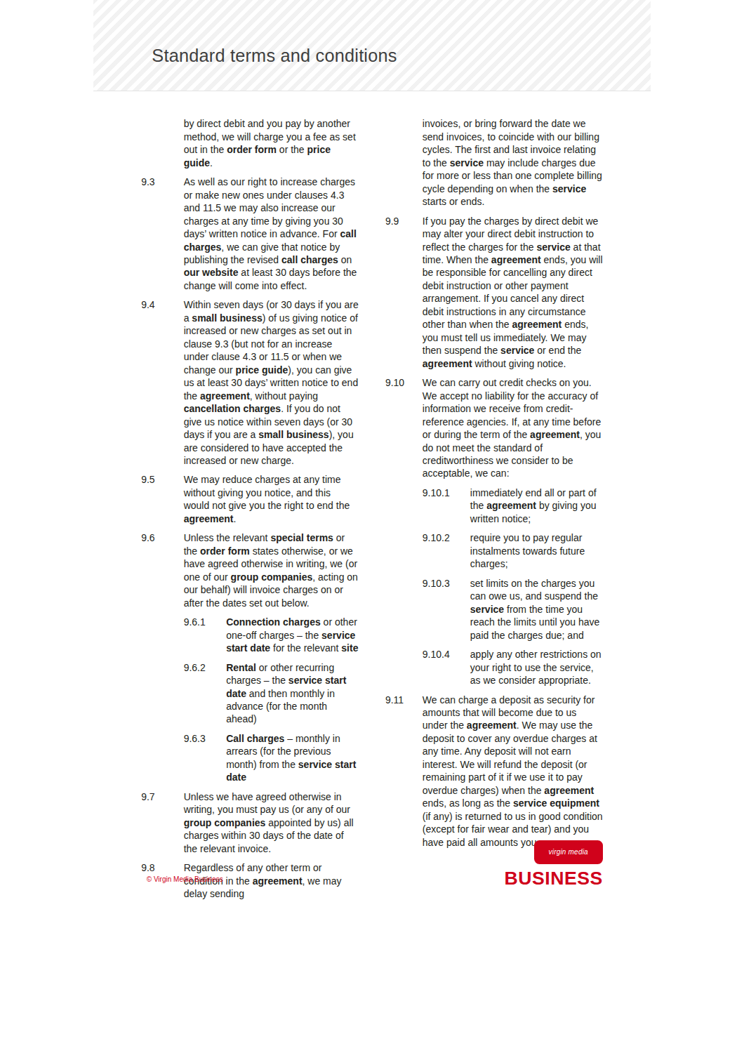Standard terms and conditions
by direct debit and you pay by another method, we will charge you a fee as set out in the order form or the price guide.
9.3
As well as our right to increase charges or make new ones under clauses 4.3 and 11.5 we may also increase our charges at any time by giving you 30 days’ written notice in advance. For call charges, we can give that notice by publishing the revised call charges on our website at least 30 days before the change will come into effect.
9.4
Within seven days (or 30 days if you are a small business) of us giving notice of increased or new charges as set out in clause 9.3 (but not for an increase under clause 4.3 or 11.5 or when we change our price guide), you can give us at least 30 days’ written notice to end the agreement, without paying cancellation charges. If you do not give us notice within seven days (or 30 days if you are a small business), you are considered to have accepted the increased or new charge.
9.5
We may reduce charges at any time without giving you notice, and this would not give you the right to end the agreement.
9.6
Unless the relevant special terms or the order form states otherwise, or we have agreed otherwise in writing, we (or one of our group companies, acting on our behalf) will invoice charges on or after the dates set out below.
9.6.1
Connection charges or other one-off charges – the service start date for the relevant site
9.6.2
Rental or other recurring charges – the service start date and then monthly in advance (for the month ahead)
9.6.3
Call charges – monthly in arrears (for the previous month) from the service start date
9.7
Unless we have agreed otherwise in writing, you must pay us (or any of our group companies appointed by us) all charges within 30 days of the date of the relevant invoice.
9.8
Regardless of any other term or condition in the agreement, we may delay sending
invoices, or bring forward the date we send invoices, to coincide with our billing cycles. The first and last invoice relating to the service may include charges due for more or less than one complete billing cycle depending on when the service starts or ends.
9.9
If you pay the charges by direct debit we may alter your direct debit instruction to reflect the charges for the service at that time. When the agreement ends, you will be responsible for cancelling any direct debit instruction or other payment arrangement. If you cancel any direct debit instructions in any circumstance other than when the agreement ends, you must tell us immediately. We may then suspend the service or end the agreement without giving notice.
9.10
We can carry out credit checks on you. We accept no liability for the accuracy of information we receive from credit-reference agencies. If, at any time before or during the term of the agreement, you do not meet the standard of creditworthiness we consider to be acceptable, we can:
9.10.1
immediately end all or part of the agreement by giving you written notice;
9.10.2
require you to pay regular instalments towards future charges;
9.10.3
set limits on the charges you can owe us, and suspend the service from the time you reach the limits until you have paid the charges due; and
9.10.4
apply any other restrictions on your right to use the service, as we consider appropriate.
9.11
We can charge a deposit as security for amounts that will become due to us under the agreement. We may use the deposit to cover any overdue charges at any time. Any deposit will not earn interest. We will refund the deposit (or remaining part of it if we use it to pay overdue charges) when the agreement ends, as long as the service equipment (if any) is returned to us in good condition (except for fair wear and tear) and you have paid all amounts you owe us.
© Virgin Media Business
BUSINESS